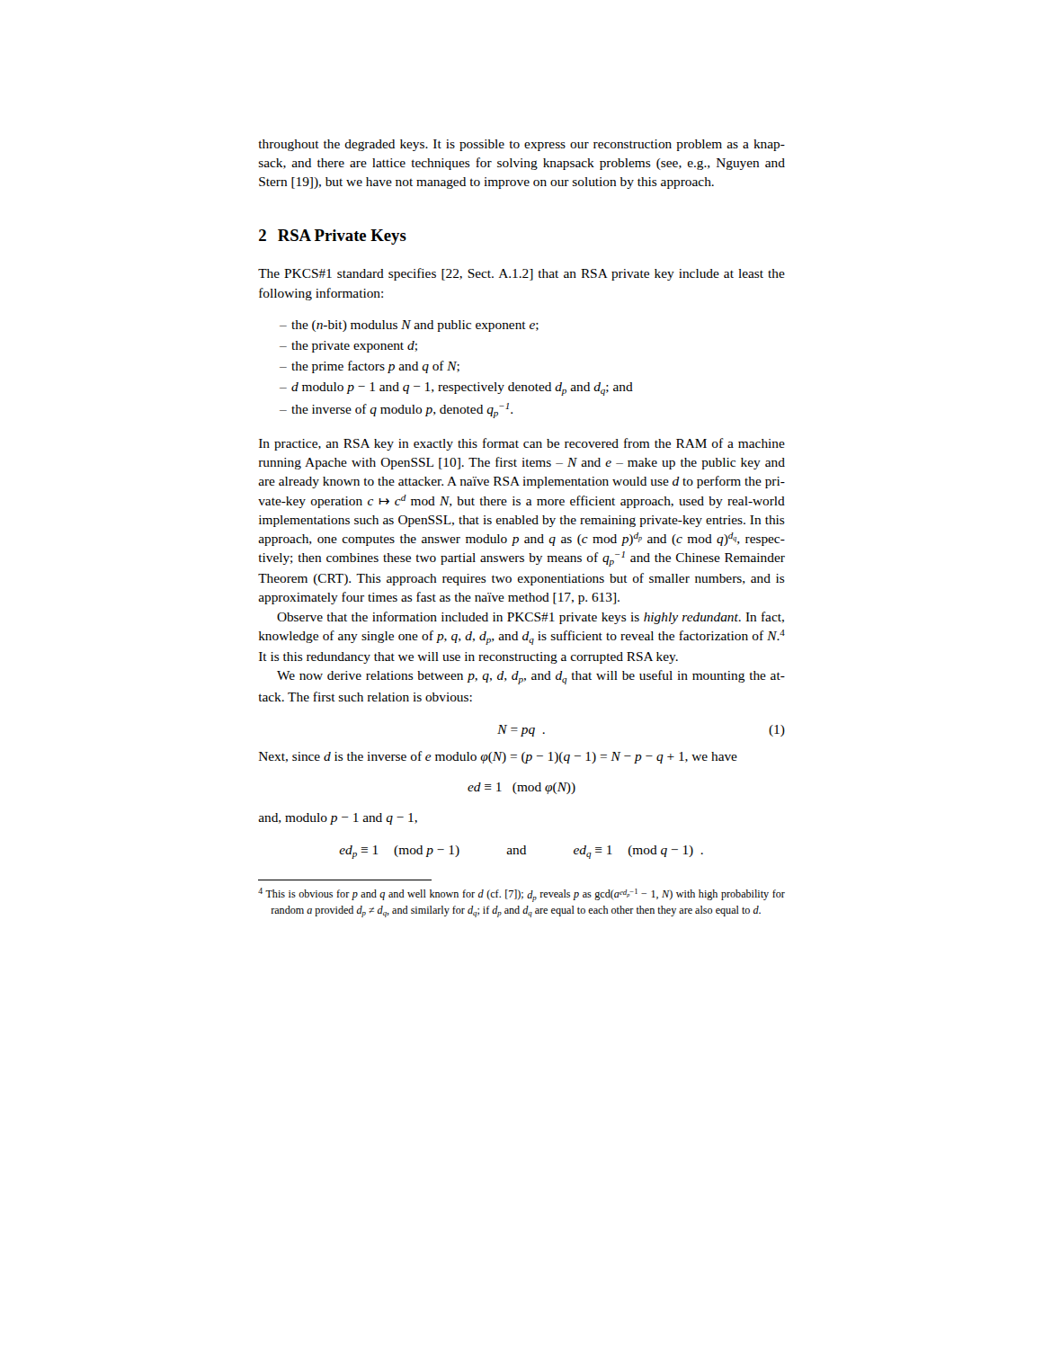throughout the degraded keys. It is possible to express our reconstruction problem as a knapsack, and there are lattice techniques for solving knapsack problems (see, e.g., Nguyen and Stern [19]), but we have not managed to improve on our solution by this approach.
2 RSA Private Keys
The PKCS#1 standard specifies [22, Sect. A.1.2] that an RSA private key include at least the following information:
the (n-bit) modulus N and public exponent e;
the private exponent d;
the prime factors p and q of N;
d modulo p − 1 and q − 1, respectively denoted dp and dq; and
the inverse of q modulo p, denoted qp−1.
In practice, an RSA key in exactly this format can be recovered from the RAM of a machine running Apache with OpenSSL [10]. The first items – N and e – make up the public key and are already known to the attacker. A naïve RSA implementation would use d to perform the private-key operation c ↦ cd mod N, but there is a more efficient approach, used by real-world implementations such as OpenSSL, that is enabled by the remaining private-key entries. In this approach, one computes the answer modulo p and q as (c mod p)dp and (c mod q)dq, respectively; then combines these two partial answers by means of qp−1 and the Chinese Remainder Theorem (CRT). This approach requires two exponentiations but of smaller numbers, and is approximately four times as fast as the naïve method [17, p. 613].
Observe that the information included in PKCS#1 private keys is highly redundant. In fact, knowledge of any single one of p, q, d, dp, and dq is sufficient to reveal the factorization of N.4 It is this redundancy that we will use in reconstructing a corrupted RSA key.
We now derive relations between p, q, d, dp, and dq that will be useful in mounting the attack. The first such relation is obvious:
N = pq . (1)
Next, since d is the inverse of e modulo φ(N) = (p − 1)(q − 1) = N − p − q + 1, we have
ed ≡ 1 (mod φ(N))
and, modulo p − 1 and q − 1,
edp ≡ 1 (mod p − 1) and edq ≡ 1 (mod q − 1) .
4 This is obvious for p and q and well known for d (cf. [7]); dp reveals p as gcd(aedp−1 − 1, N) with high probability for random a provided dp ≠ dq, and similarly for dq; if dp and dq are equal to each other then they are also equal to d.